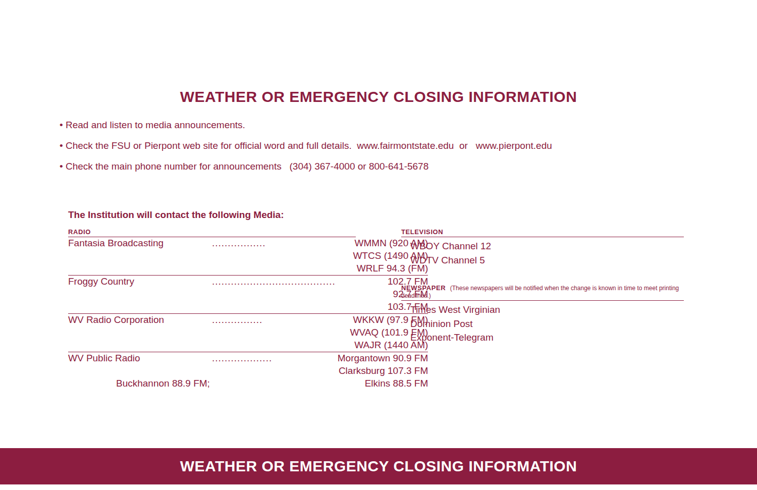WEATHER OR EMERGENCY CLOSING INFORMATION
• Read and listen to media announcements.
• Check the FSU or Pierpont web site for official word and full details. www.fairmontstate.edu or www.pierpont.edu
• Check the main phone number for announcements (304) 367-4000 or 800-641-5678
The Institution will contact the following Media:
RADIO
| Fantasia Broadcasting | ................. | WMMN (920 AM) |
| | | WTCS (1490 AM) |
| | | WRLF 94.3 (FM) |
| Froggy Country | ....................................... | 102.7 FM |
| | | 92.7 FM |
| | | 103.7 FM |
| WV Radio Corporation | ................ | WKKW (97.9 FM) |
| | | WVAQ (101.9 FM) |
| | | WAJR (1440 AM) |
| WV Public Radio | ................... | Morgantown 90.9 FM |
| | | Clarksburg 107.3 FM |
| Buckhannon 88.9 FM; | | Elkins 88.5 FM |
TELEVISION
WBOY Channel 12
WDTV Channel 5
NEWSPAPER (These newspapers will be notified when the change is known in time to meet printing deadlines.)
Times West Virginian
Dominion Post
Exponent-Telegram
WEATHER OR EMERGENCY CLOSING INFORMATION